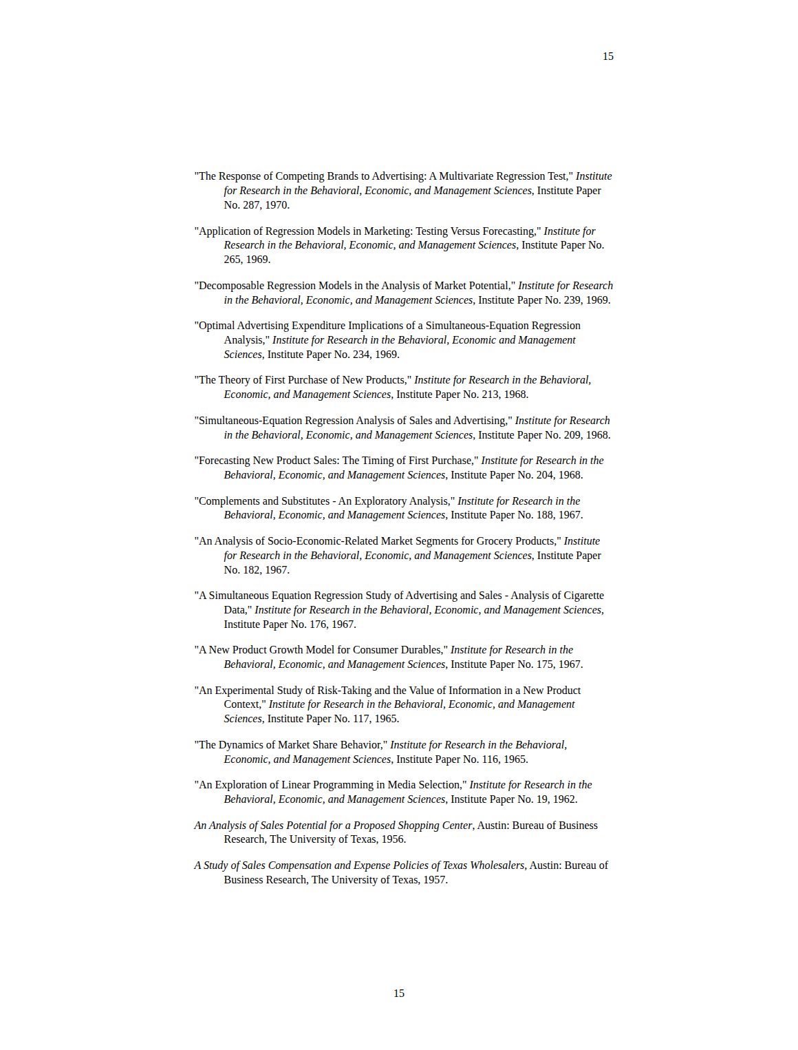15
"The Response of Competing Brands to Advertising: A Multivariate Regression Test," Institute for Research in the Behavioral, Economic, and Management Sciences, Institute Paper No. 287, 1970.
"Application of Regression Models in Marketing: Testing Versus Forecasting," Institute for Research in the Behavioral, Economic, and Management Sciences, Institute Paper No. 265, 1969.
"Decomposable Regression Models in the Analysis of Market Potential," Institute for Research in the Behavioral, Economic, and Management Sciences, Institute Paper No. 239, 1969.
"Optimal Advertising Expenditure Implications of a Simultaneous-Equation Regression Analysis," Institute for Research in the Behavioral, Economic and Management Sciences, Institute Paper No. 234, 1969.
"The Theory of First Purchase of New Products," Institute for Research in the Behavioral, Economic, and Management Sciences, Institute Paper No. 213, 1968.
"Simultaneous-Equation Regression Analysis of Sales and Advertising," Institute for Research in the Behavioral, Economic, and Management Sciences, Institute Paper No. 209, 1968.
"Forecasting New Product Sales: The Timing of First Purchase," Institute for Research in the Behavioral, Economic, and Management Sciences, Institute Paper No. 204, 1968.
"Complements and Substitutes - An Exploratory Analysis," Institute for Research in the Behavioral, Economic, and Management Sciences, Institute Paper No. 188, 1967.
"An Analysis of Socio-Economic-Related Market Segments for Grocery Products," Institute for Research in the Behavioral, Economic, and Management Sciences, Institute Paper No. 182, 1967.
"A Simultaneous Equation Regression Study of Advertising and Sales - Analysis of Cigarette Data," Institute for Research in the Behavioral, Economic, and Management Sciences, Institute Paper No. 176, 1967.
"A New Product Growth Model for Consumer Durables," Institute for Research in the Behavioral, Economic, and Management Sciences, Institute Paper No. 175, 1967.
"An Experimental Study of Risk-Taking and the Value of Information in a New Product Context," Institute for Research in the Behavioral, Economic, and Management Sciences, Institute Paper No. 117, 1965.
"The Dynamics of Market Share Behavior," Institute for Research in the Behavioral, Economic, and Management Sciences, Institute Paper No. 116, 1965.
"An Exploration of Linear Programming in Media Selection," Institute for Research in the Behavioral, Economic, and Management Sciences, Institute Paper No. 19, 1962.
An Analysis of Sales Potential for a Proposed Shopping Center, Austin: Bureau of Business Research, The University of Texas, 1956.
A Study of Sales Compensation and Expense Policies of Texas Wholesalers, Austin: Bureau of Business Research, The University of Texas, 1957.
15